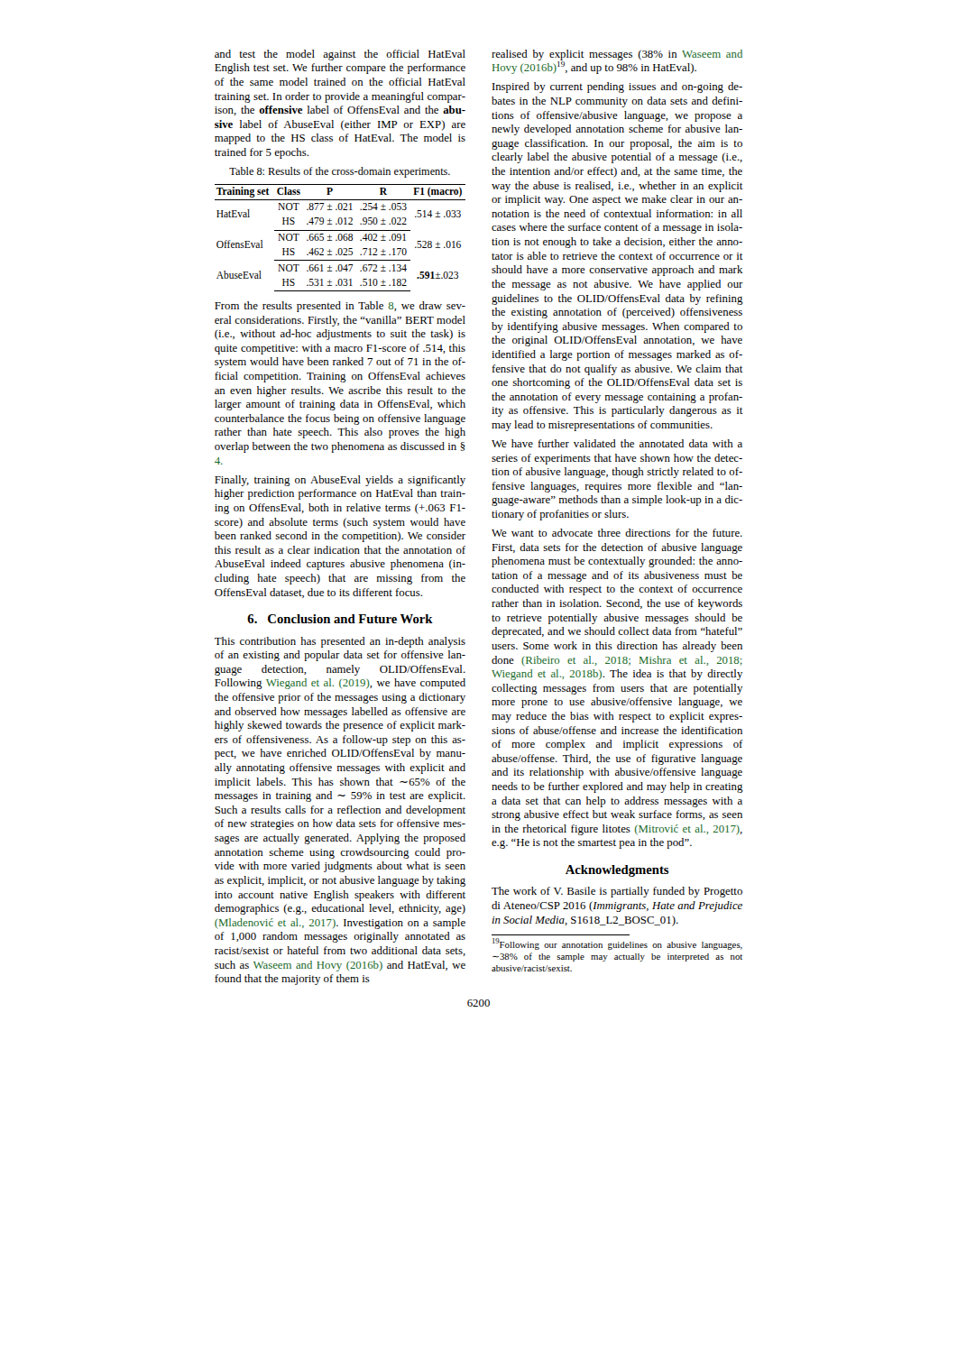and test the model against the official HatEval English test set. We further compare the performance of the same model trained on the official HatEval training set. In order to provide a meaningful comparison, the offensive label of OffensEval and the abusive label of AbuseEval (either IMP or EXP) are mapped to the HS class of HatEval. The model is trained for 5 epochs.
Table 8: Results of the cross-domain experiments.
| Training set | Class | P | R | F1 (macro) |
| --- | --- | --- | --- | --- |
| HatEval | NOT | .877 ± .021 | .254 ± .053 | .514 ± .033 |
| HS | .479 ± .012 | .950 ± .022 |
| OffensEval | NOT | .665 ± .068 | .402 ± .091 | .528 ± .016 |
| HS | .462 ± .025 | .712 ± .170 |
| AbuseEval | NOT | .661 ± .047 | .672 ± .134 | .591 ±.023 |
| HS | .531 ± .031 | .510 ± .182 |
From the results presented in Table 8, we draw several considerations. Firstly, the “vanilla” BERT model (i.e., without ad-hoc adjustments to suit the task) is quite competitive: with a macro F1-score of .514, this system would have been ranked 7 out of 71 in the official competition. Training on OffensEval achieves an even higher results. We ascribe this result to the larger amount of training data in OffensEval, which counterbalance the focus being on offensive language rather than hate speech. This also proves the high overlap between the two phenomena as discussed in § 4.
Finally, training on AbuseEval yields a significantly higher prediction performance on HatEval than training on OffensEval, both in relative terms (+.063 F1-score) and absolute terms (such system would have been ranked second in the competition). We consider this result as a clear indication that the annotation of AbuseEval indeed captures abusive phenomena (including hate speech) that are missing from the OffensEval dataset, due to its different focus.
6. Conclusion and Future Work
This contribution has presented an in-depth analysis of an existing and popular data set for offensive language detection, namely OLID/OffensEval. Following Wiegand et al. (2019), we have computed the offensive prior of the messages using a dictionary and observed how messages labelled as offensive are highly skewed towards the presence of explicit markers of offensiveness. As a follow-up step on this aspect, we have enriched OLID/OffensEval by manually annotating offensive messages with explicit and implicit labels. This has shown that ∼65% of the messages in training and ∼ 59% in test are explicit. Such a results calls for a reflection and development of new strategies on how data sets for offensive messages are actually generated. Applying the proposed annotation scheme using crowdsourcing could provide with more varied judgments about what is seen as explicit, implicit, or not abusive language by taking into account native English speakers with different demographics (e.g., educational level, ethnicity, age) (Mladenović et al., 2017). Investigation on a sample of 1,000 random messages originally annotated as racist/sexist or hateful from two additional data sets, such as Waseem and Hovy (2016b) and HatEval, we found that the majority of them is
realised by explicit messages (38% in Waseem and Hovy (2016b)19, and up to 98% in HatEval).
Inspired by current pending issues and on-going debates in the NLP community on data sets and definitions of offensive/abusive language, we propose a newly developed annotation scheme for abusive language classification. In our proposal, the aim is to clearly label the abusive potential of a message (i.e., the intention and/or effect) and, at the same time, the way the abuse is realised, i.e., whether in an explicit or implicit way. One aspect we make clear in our annotation is the need of contextual information: in all cases where the surface content of a message in isolation is not enough to take a decision, either the annotator is able to retrieve the context of occurrence or it should have a more conservative approach and mark the message as not abusive. We have applied our guidelines to the OLID/OffensEval data by refining the existing annotation of (perceived) offensiveness by identifying abusive messages. When compared to the original OLID/OffensEval annotation, we have identified a large portion of messages marked as offensive that do not qualify as abusive. We claim that one shortcoming of the OLID/OffensEval data set is the annotation of every message containing a profanity as offensive. This is particularly dangerous as it may lead to misrepresentations of communities.
We have further validated the annotated data with a series of experiments that have shown how the detection of abusive language, though strictly related to offensive languages, requires more flexible and “language-aware” methods than a simple look-up in a dictionary of profanities or slurs.
We want to advocate three directions for the future. First, data sets for the detection of abusive language phenomena must be contextually grounded: the annotation of a message and of its abusiveness must be conducted with respect to the context of occurrence rather than in isolation. Second, the use of keywords to retrieve potentially abusive messages should be deprecated, and we should collect data from “hateful” users. Some work in this direction has already been done (Ribeiro et al., 2018; Mishra et al., 2018; Wiegand et al., 2018b). The idea is that by directly collecting messages from users that are potentially more prone to use abusive/offensive language, we may reduce the bias with respect to explicit expressions of abuse/offense and increase the identification of more complex and implicit expressions of abuse/offense. Third, the use of figurative language and its relationship with abusive/offensive language needs to be further explored and may help in creating a data set that can help to address messages with a strong abusive effect but weak surface forms, as seen in the rhetorical figure litotes (Mitrović et al., 2017), e.g. “He is not the smartest pea in the pod”.
Acknowledgments
The work of V. Basile is partially funded by Progetto di Ateneo/CSP 2016 (Immigrants, Hate and Prejudice in Social Media, S1618_L2_BOSC_01).
19Following our annotation guidelines on abusive languages, ∼38% of the sample may actually be interpreted as not abusive/racist/sexist.
6200